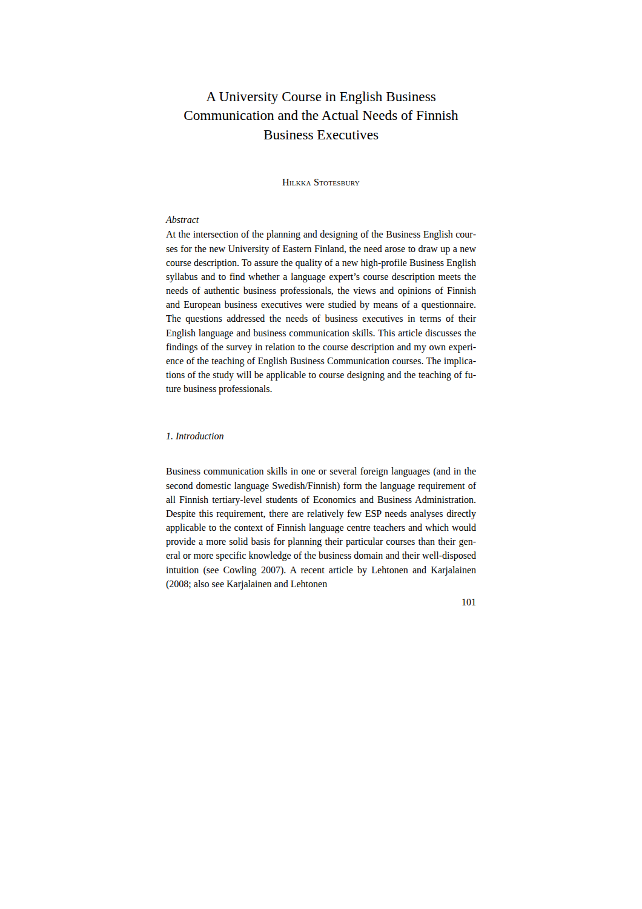A University Course in English Business
Communication and the Actual Needs of Finnish
Business Executives
Hilkka Stotesbury
Abstract
At the intersection of the planning and designing of the Business English courses for the new University of Eastern Finland, the need arose to draw up a new course description. To assure the quality of a new high-profile Business English syllabus and to find whether a language expert’s course description meets the needs of authentic business professionals, the views and opinions of Finnish and European business executives were studied by means of a questionnaire. The questions addressed the needs of business executives in terms of their English language and business communication skills. This article discusses the findings of the survey in relation to the course description and my own experience of the teaching of English Business Communication courses. The implications of the study will be applicable to course designing and the teaching of future business professionals.
1. Introduction
Business communication skills in one or several foreign languages (and in the second domestic language Swedish/Finnish) form the language requirement of all Finnish tertiary-level students of Economics and Business Administration. Despite this requirement, there are relatively few ESP needs analyses directly applicable to the context of Finnish language centre teachers and which would provide a more solid basis for planning their particular courses than their general or more specific knowledge of the business domain and their well-disposed intuition (see Cowling 2007). A recent article by Lehtonen and Karjalainen (2008; also see Karjalainen and Lehtonen
101